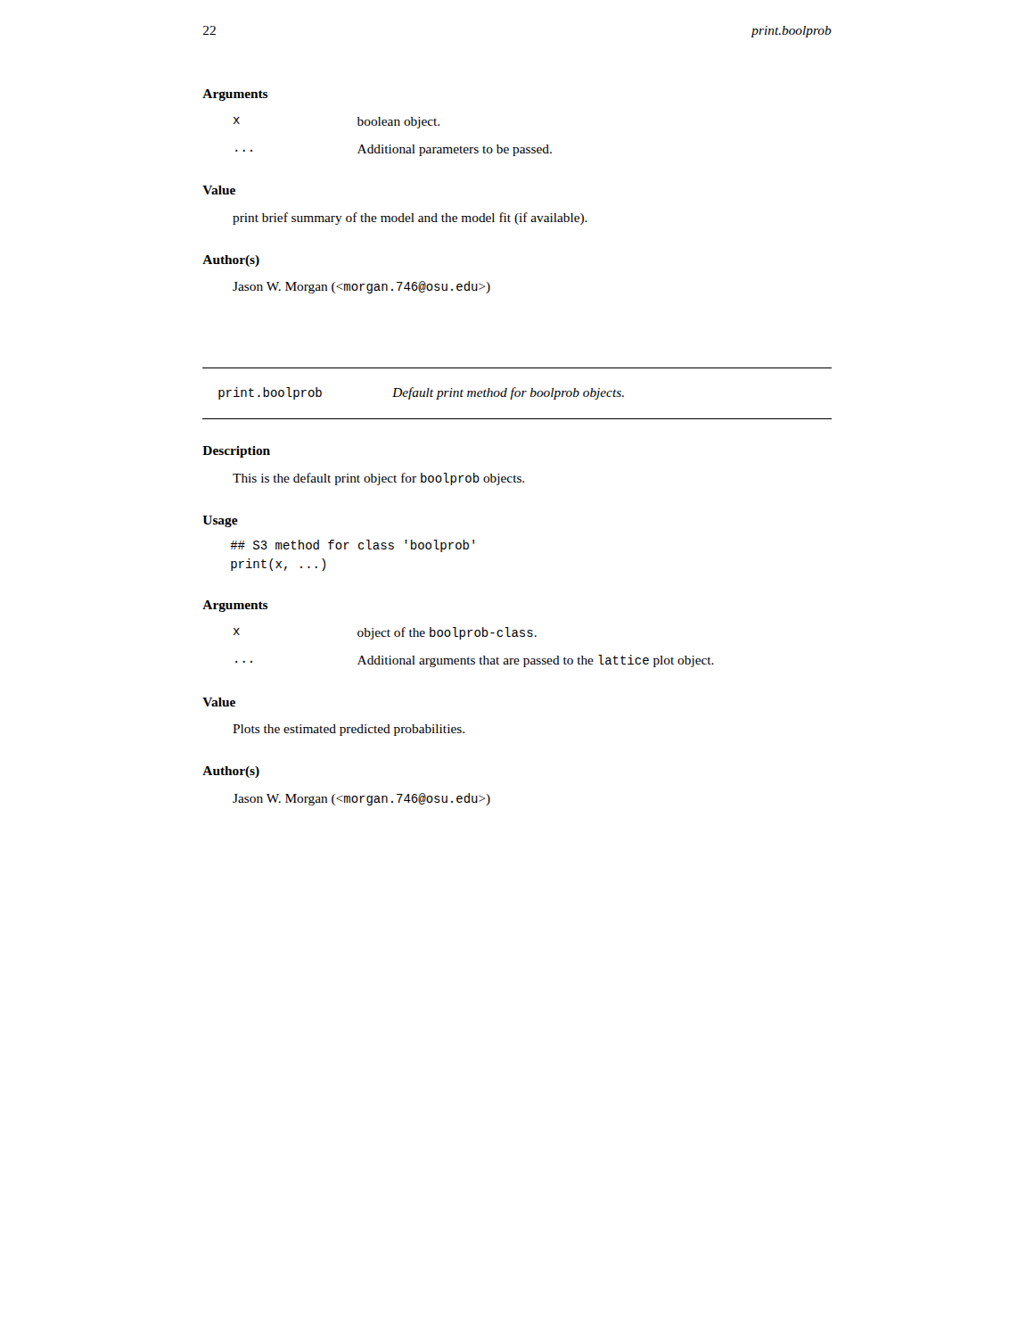22 print.boolprob
Arguments
x
boolean object.
...
Additional parameters to be passed.
Value
print brief summary of the model and the model fit (if available).
Author(s)
Jason W. Morgan (<morgan.746@osu.edu>)
print.boolprob Default print method for boolprob objects.
Description
This is the default print object for boolprob objects.
Usage
## S3 method for class 'boolprob'
print(x, ...)
Arguments
x
object of the boolprob-class.
...
Additional arguments that are passed to the lattice plot object.
Value
Plots the estimated predicted probabilities.
Author(s)
Jason W. Morgan (<morgan.746@osu.edu>)